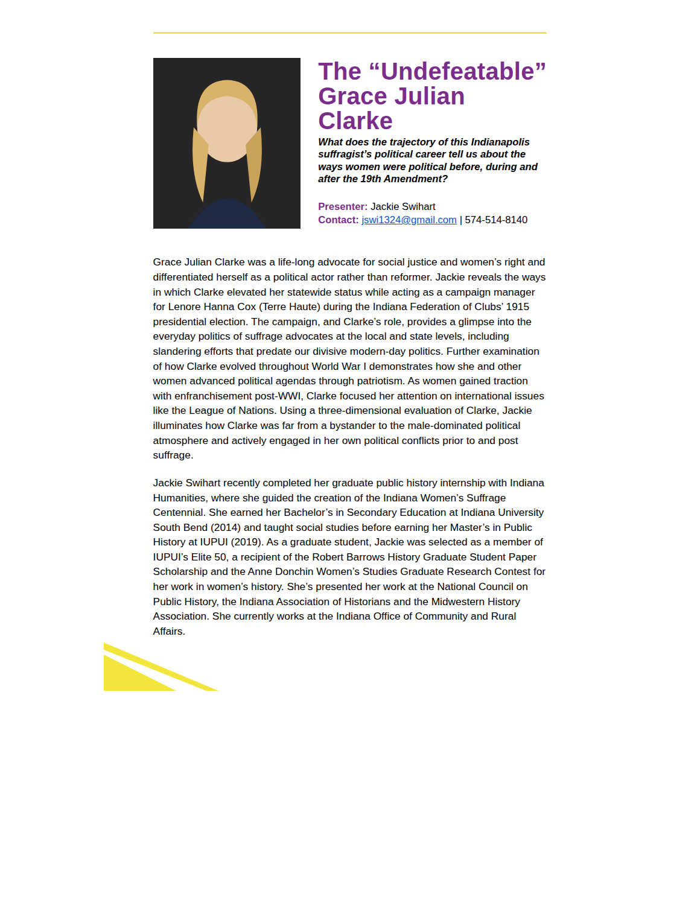The “Undefeatable”
Grace Julian Clarke
What does the trajectory of this Indianapolis suffragist’s political career tell us about the ways women were political before, during and after the 19th Amendment?
Presenter: Jackie Swihart
Contact: jswi1324@gmail.com | 574-514-8140
Grace Julian Clarke was a life-long advocate for social justice and women’s right and differentiated herself as a political actor rather than reformer. Jackie reveals the ways in which Clarke elevated her statewide status while acting as a campaign manager for Lenore Hanna Cox (Terre Haute) during the Indiana Federation of Clubs’ 1915 presidential election. The campaign, and Clarke’s role, provides a glimpse into the everyday politics of suffrage advocates at the local and state levels, including slandering efforts that predate our divisive modern-day politics. Further examination of how Clarke evolved throughout World War I demonstrates how she and other women advanced political agendas through patriotism. As women gained traction with enfranchisement post-WWI, Clarke focused her attention on international issues like the League of Nations. Using a three-dimensional evaluation of Clarke, Jackie illuminates how Clarke was far from a bystander to the male-dominated political atmosphere and actively engaged in her own political conflicts prior to and post suffrage.
Jackie Swihart recently completed her graduate public history internship with Indiana Humanities, where she guided the creation of the Indiana Women’s Suffrage Centennial. She earned her Bachelor’s in Secondary Education at Indiana University South Bend (2014) and taught social studies before earning her Master’s in Public History at IUPUI (2019). As a graduate student, Jackie was selected as a member of IUPUI’s Elite 50, a recipient of the Robert Barrows History Graduate Student Paper Scholarship and the Anne Donchin Women’s Studies Graduate Research Contest for her work in women’s history. She’s presented her work at the National Council on Public History, the Indiana Association of Historians and the Midwestern History Association. She currently works at the Indiana Office of Community and Rural Affairs.